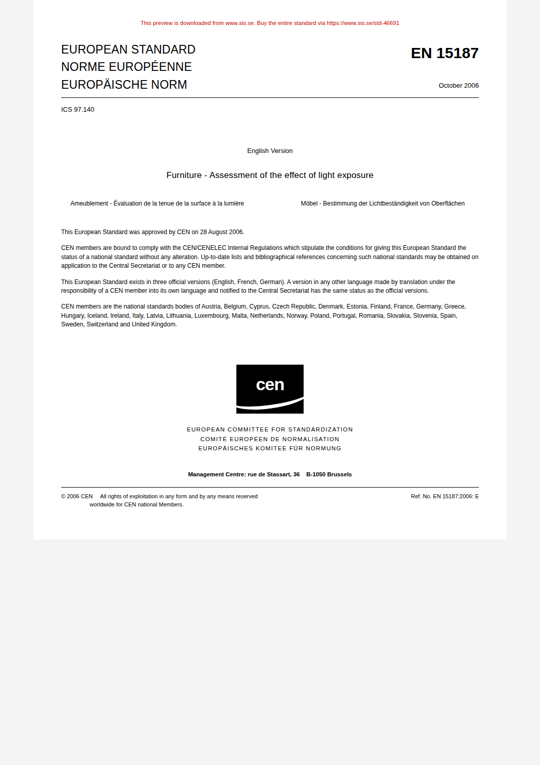This preview is downloaded from www.sis.se. Buy the entire standard via https://www.sis.se/std-46691
EUROPEAN STANDARD
NORME EUROPÉENNE
EUROPÄISCHE NORM
EN 15187
October 2006
ICS 97.140
English Version
Furniture - Assessment of the effect of light exposure
Ameublement - Évaluation de la tenue de la surface à la lumière
Möbel - Bestimmung der Lichtbeständigkeit von Oberflächen
This European Standard was approved by CEN on 28 August 2006.
CEN members are bound to comply with the CEN/CENELEC Internal Regulations which stipulate the conditions for giving this European Standard the status of a national standard without any alteration. Up-to-date lists and bibliographical references concerning such national standards may be obtained on application to the Central Secretariat or to any CEN member.
This European Standard exists in three official versions (English, French, German). A version in any other language made by translation under the responsibility of a CEN member into its own language and notified to the Central Secretariat has the same status as the official versions.
CEN members are the national standards bodies of Austria, Belgium, Cyprus, Czech Republic, Denmark, Estonia, Finland, France, Germany, Greece, Hungary, Iceland, Ireland, Italy, Latvia, Lithuania, Luxembourg, Malta, Netherlands, Norway, Poland, Portugal, Romania, Slovakia, Slovenia, Spain, Sweden, Switzerland and United Kingdom.
cen
EUROPEAN COMMITTEE FOR STANDARDIZATION
COMITÉ EUROPÉEN DE NORMALISATION
EUROPÄISCHES KOMITEE FÜR NORMUNG
Management Centre: rue de Stassart, 36 B-1050 Brussels
© 2006 CEN All rights of exploitation in any form and by any means reserved
worldwide for CEN national Members.
Ref. No. EN 15187:2006: E